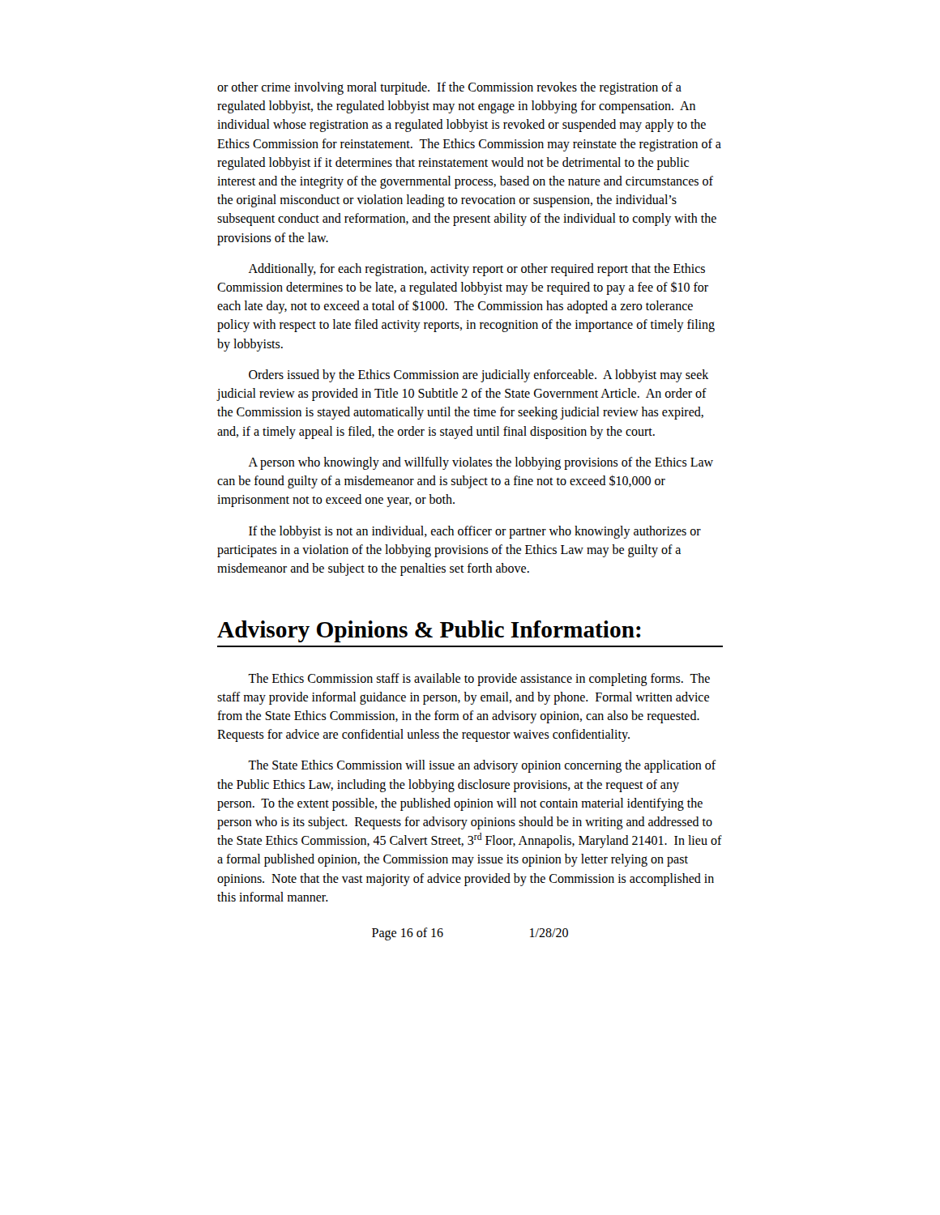or other crime involving moral turpitude. If the Commission revokes the registration of a regulated lobbyist, the regulated lobbyist may not engage in lobbying for compensation. An individual whose registration as a regulated lobbyist is revoked or suspended may apply to the Ethics Commission for reinstatement. The Ethics Commission may reinstate the registration of a regulated lobbyist if it determines that reinstatement would not be detrimental to the public interest and the integrity of the governmental process, based on the nature and circumstances of the original misconduct or violation leading to revocation or suspension, the individual’s subsequent conduct and reformation, and the present ability of the individual to comply with the provisions of the law.
Additionally, for each registration, activity report or other required report that the Ethics Commission determines to be late, a regulated lobbyist may be required to pay a fee of $10 for each late day, not to exceed a total of $1000. The Commission has adopted a zero tolerance policy with respect to late filed activity reports, in recognition of the importance of timely filing by lobbyists.
Orders issued by the Ethics Commission are judicially enforceable. A lobbyist may seek judicial review as provided in Title 10 Subtitle 2 of the State Government Article. An order of the Commission is stayed automatically until the time for seeking judicial review has expired, and, if a timely appeal is filed, the order is stayed until final disposition by the court.
A person who knowingly and willfully violates the lobbying provisions of the Ethics Law can be found guilty of a misdemeanor and is subject to a fine not to exceed $10,000 or imprisonment not to exceed one year, or both.
If the lobbyist is not an individual, each officer or partner who knowingly authorizes or participates in a violation of the lobbying provisions of the Ethics Law may be guilty of a misdemeanor and be subject to the penalties set forth above.
Advisory Opinions & Public Information:
The Ethics Commission staff is available to provide assistance in completing forms. The staff may provide informal guidance in person, by email, and by phone. Formal written advice from the State Ethics Commission, in the form of an advisory opinion, can also be requested. Requests for advice are confidential unless the requestor waives confidentiality.
The State Ethics Commission will issue an advisory opinion concerning the application of the Public Ethics Law, including the lobbying disclosure provisions, at the request of any person. To the extent possible, the published opinion will not contain material identifying the person who is its subject. Requests for advisory opinions should be in writing and addressed to the State Ethics Commission, 45 Calvert Street, 3rd Floor, Annapolis, Maryland 21401. In lieu of a formal published opinion, the Commission may issue its opinion by letter relying on past opinions. Note that the vast majority of advice provided by the Commission is accomplished in this informal manner.
Page 16 of 16 1/28/20